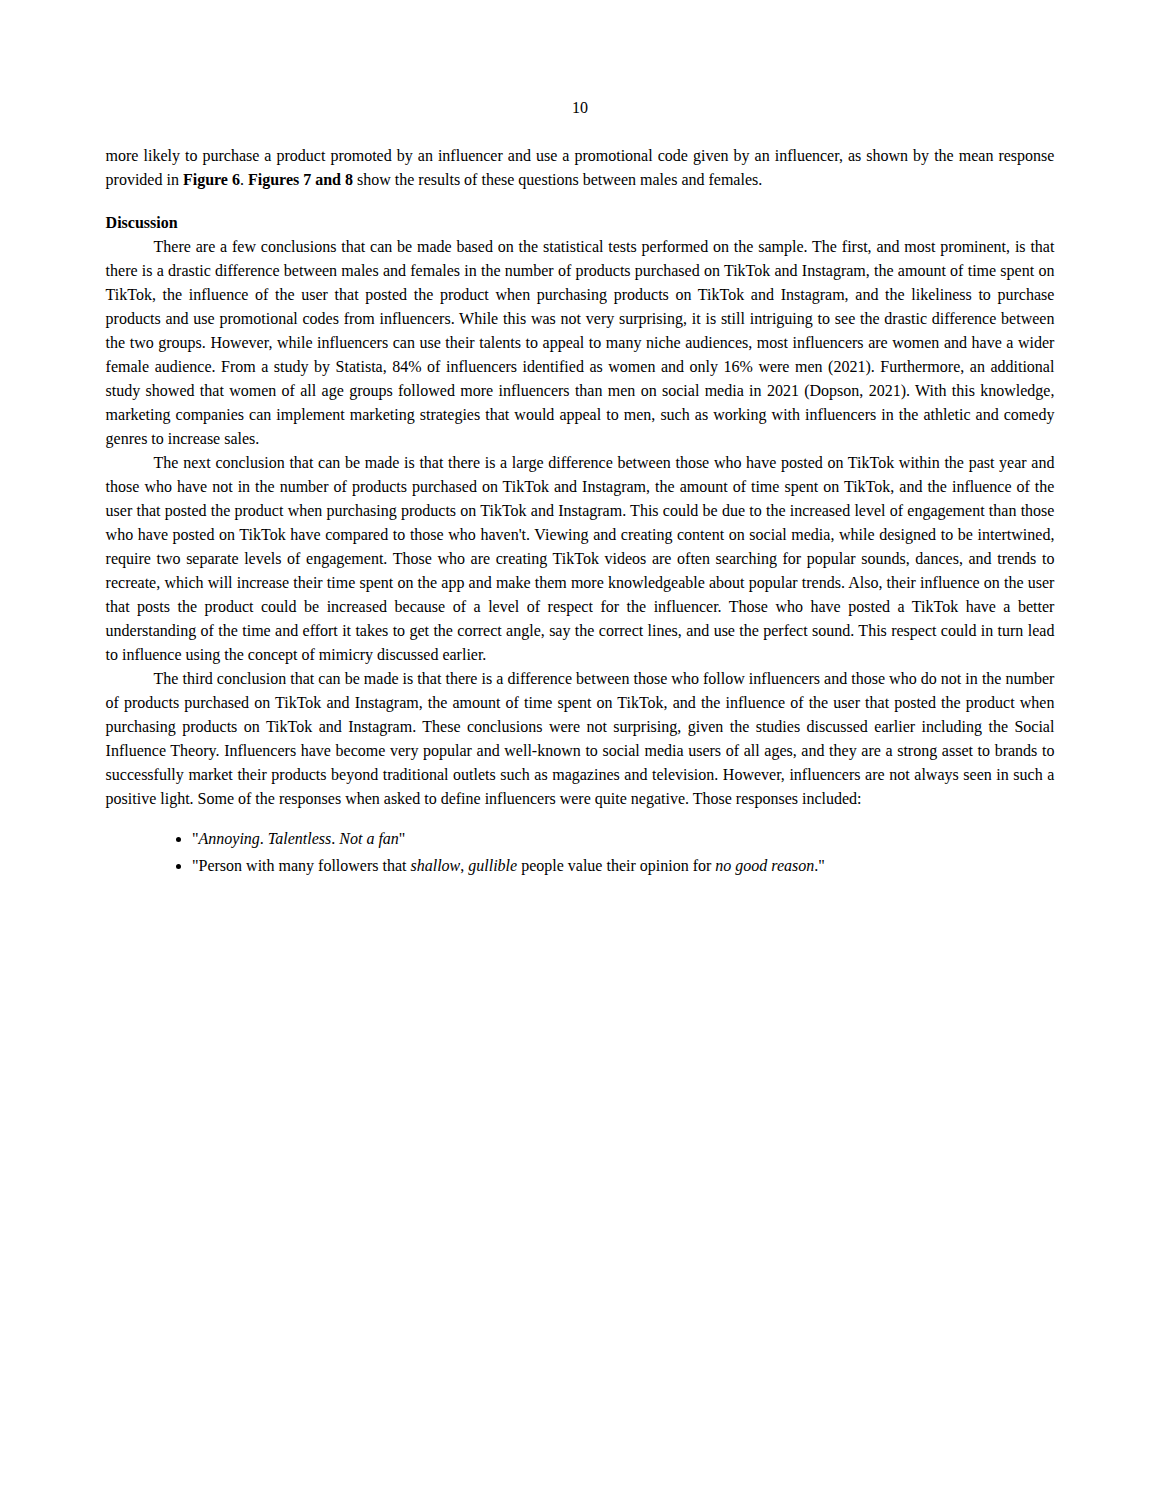10
more likely to purchase a product promoted by an influencer and use a promotional code given by an influencer, as shown by the mean response provided in Figure 6. Figures 7 and 8 show the results of these questions between males and females.
Discussion
There are a few conclusions that can be made based on the statistical tests performed on the sample. The first, and most prominent, is that there is a drastic difference between males and females in the number of products purchased on TikTok and Instagram, the amount of time spent on TikTok, the influence of the user that posted the product when purchasing products on TikTok and Instagram, and the likeliness to purchase products and use promotional codes from influencers. While this was not very surprising, it is still intriguing to see the drastic difference between the two groups. However, while influencers can use their talents to appeal to many niche audiences, most influencers are women and have a wider female audience. From a study by Statista, 84% of influencers identified as women and only 16% were men (2021). Furthermore, an additional study showed that women of all age groups followed more influencers than men on social media in 2021 (Dopson, 2021). With this knowledge, marketing companies can implement marketing strategies that would appeal to men, such as working with influencers in the athletic and comedy genres to increase sales.
The next conclusion that can be made is that there is a large difference between those who have posted on TikTok within the past year and those who have not in the number of products purchased on TikTok and Instagram, the amount of time spent on TikTok, and the influence of the user that posted the product when purchasing products on TikTok and Instagram. This could be due to the increased level of engagement than those who have posted on TikTok have compared to those who haven't. Viewing and creating content on social media, while designed to be intertwined, require two separate levels of engagement. Those who are creating TikTok videos are often searching for popular sounds, dances, and trends to recreate, which will increase their time spent on the app and make them more knowledgeable about popular trends. Also, their influence on the user that posts the product could be increased because of a level of respect for the influencer. Those who have posted a TikTok have a better understanding of the time and effort it takes to get the correct angle, say the correct lines, and use the perfect sound. This respect could in turn lead to influence using the concept of mimicry discussed earlier.
The third conclusion that can be made is that there is a difference between those who follow influencers and those who do not in the number of products purchased on TikTok and Instagram, the amount of time spent on TikTok, and the influence of the user that posted the product when purchasing products on TikTok and Instagram. These conclusions were not surprising, given the studies discussed earlier including the Social Influence Theory. Influencers have become very popular and well-known to social media users of all ages, and they are a strong asset to brands to successfully market their products beyond traditional outlets such as magazines and television. However, influencers are not always seen in such a positive light. Some of the responses when asked to define influencers were quite negative. Those responses included:
"Annoying. Talentless. Not a fan"
"Person with many followers that shallow, gullible people value their opinion for no good reason."